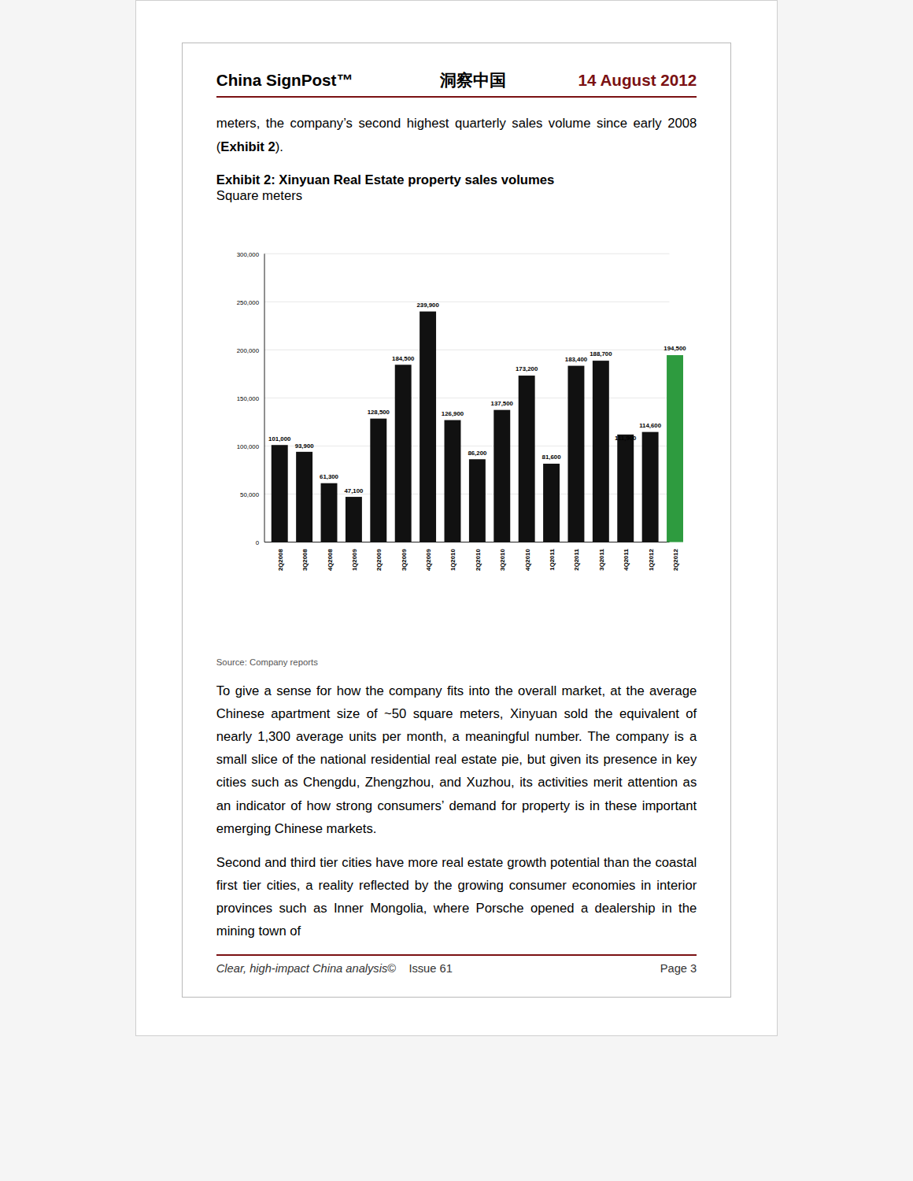China SignPost™
洞察中国
14 August 2012
meters, the company’s second highest quarterly sales volume since early 2008 (Exhibit 2).
Exhibit 2: Xinyuan Real Estate property sales volumes
Square meters
300,000 250,000 200,000 150,000 100,000 50,000 0 101,000 93,900 61,300 47,100 128,500 184,500 239,900 126,900 86,200 137,500 173,200 81,600 183,400 188,700 111,900 114,600 194,500 2Q2008 3Q2008 4Q2008 1Q2009 2Q2009 3Q2009 4Q2009 1Q2010 2Q2010 3Q2010 4Q2010 1Q2011 2Q2011 3Q2011 4Q2011 1Q2012 2Q2012
Source: Company reports
To give a sense for how the company fits into the overall market, at the average Chinese apartment size of ~50 square meters, Xinyuan sold the equivalent of nearly 1,300 average units per month, a meaningful number. The company is a small slice of the national residential real estate pie, but given its presence in key cities such as Chengdu, Zhengzhou, and Xuzhou, its activities merit attention as an indicator of how strong consumers’ demand for property is in these important emerging Chinese markets.
Second and third tier cities have more real estate growth potential than the coastal first tier cities, a reality reflected by the growing consumer economies in interior provinces such as Inner Mongolia, where Porsche opened a dealership in the mining town of
Clear, high-impact China analysis© Issue 61
Page 3